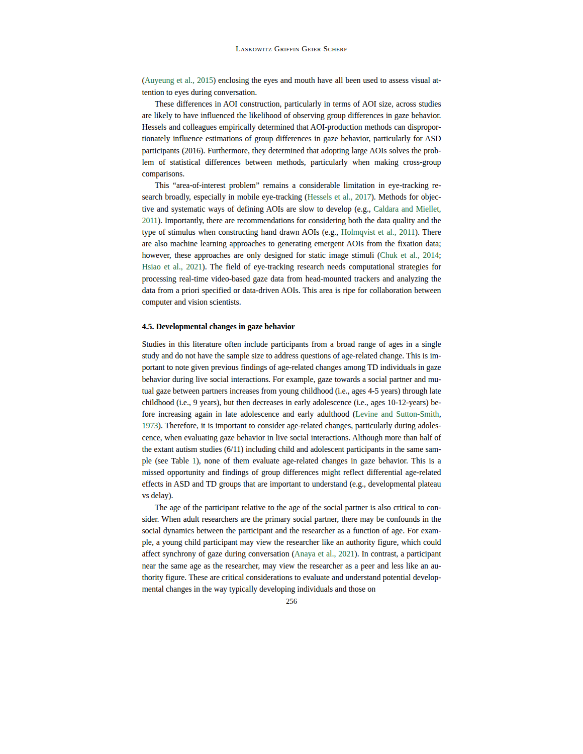Laskowitz Griffin Geier Scherf
(Auyeung et al., 2015) enclosing the eyes and mouth have all been used to assess visual attention to eyes during conversation.
These differences in AOI construction, particularly in terms of AOI size, across studies are likely to have influenced the likelihood of observing group differences in gaze behavior. Hessels and colleagues empirically determined that AOI-production methods can disproportionately influence estimations of group differences in gaze behavior, particularly for ASD participants (2016). Furthermore, they determined that adopting large AOIs solves the problem of statistical differences between methods, particularly when making cross-group comparisons.
This “area-of-interest problem” remains a considerable limitation in eye-tracking research broadly, especially in mobile eye-tracking (Hessels et al., 2017). Methods for objective and systematic ways of defining AOIs are slow to develop (e.g., Caldara and Miellet, 2011). Importantly, there are recommendations for considering both the data quality and the type of stimulus when constructing hand drawn AOIs (e.g., Holmqvist et al., 2011). There are also machine learning approaches to generating emergent AOIs from the fixation data; however, these approaches are only designed for static image stimuli (Chuk et al., 2014; Hsiao et al., 2021). The field of eye-tracking research needs computational strategies for processing real-time video-based gaze data from head-mounted trackers and analyzing the data from a priori specified or data-driven AOIs. This area is ripe for collaboration between computer and vision scientists.
4.5. Developmental changes in gaze behavior
Studies in this literature often include participants from a broad range of ages in a single study and do not have the sample size to address questions of age-related change. This is important to note given previous findings of age-related changes among TD individuals in gaze behavior during live social interactions. For example, gaze towards a social partner and mutual gaze between partners increases from young childhood (i.e., ages 4-5 years) through late childhood (i.e., 9 years), but then decreases in early adolescence (i.e., ages 10-12-years) before increasing again in late adolescence and early adulthood (Levine and Sutton-Smith, 1973). Therefore, it is important to consider age-related changes, particularly during adolescence, when evaluating gaze behavior in live social interactions. Although more than half of the extant autism studies (6/11) including child and adolescent participants in the same sample (see Table 1), none of them evaluate age-related changes in gaze behavior. This is a missed opportunity and findings of group differences might reflect differential age-related effects in ASD and TD groups that are important to understand (e.g., developmental plateau vs delay).
The age of the participant relative to the age of the social partner is also critical to consider. When adult researchers are the primary social partner, there may be confounds in the social dynamics between the participant and the researcher as a function of age. For example, a young child participant may view the researcher like an authority figure, which could affect synchrony of gaze during conversation (Anaya et al., 2021). In contrast, a participant near the same age as the researcher, may view the researcher as a peer and less like an authority figure. These are critical considerations to evaluate and understand potential developmental changes in the way typically developing individuals and those on
256